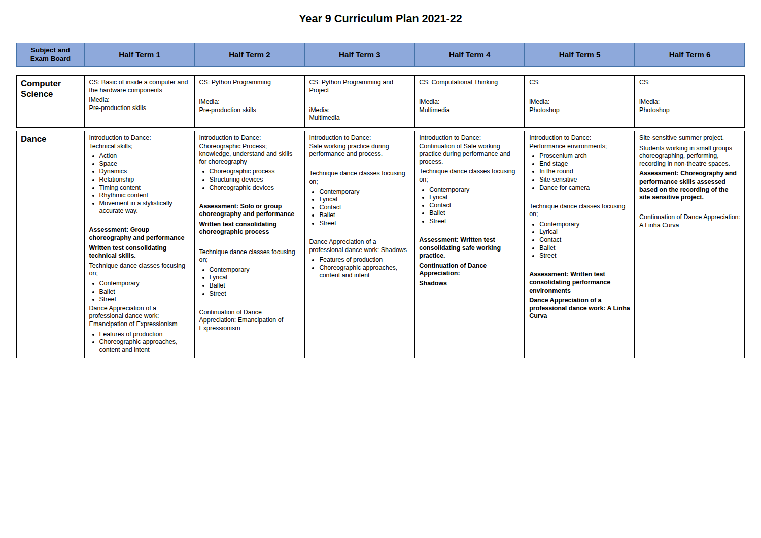Year 9 Curriculum Plan 2021-22
| Subject and Exam Board | Half Term 1 | Half Term 2 | Half Term 3 | Half Term 4 | Half Term 5 | Half Term 6 |
| --- | --- | --- | --- | --- | --- | --- |
| Computer Science | CS: Basic of inside a computer and the hardware components iMedia: Pre-production skills | CS: Python Programming iMedia: Pre-production skills | CS: Python Programming and Project iMedia: Multimedia | CS: Computational Thinking iMedia: Multimedia | CS: iMedia: Photoshop | CS: iMedia: Photoshop |
| Dance | Introduction to Dance: Technical skills; Action Space Dynamics Relationship Timing content Rhythmic content Movement in a stylistically accurate way. Assessment: Group choreography and performance Written test consolidating technical skills. Technique dance classes focusing on; Contemporary Ballet Street Dance Appreciation of a professional dance work: Emancipation of Expressionism Features of production Choreographic approaches, content and intent | Introduction to Dance: Choreographic Process; knowledge, understand and skills for choreography Choreographic process Structuring devices Choreographic devices Assessment: Solo or group choreography and performance Written test consolidating choreographic process Technique dance classes focusing on; Contemporary Lyrical Ballet Street Continuation of Dance Appreciation: Emancipation of Expressionism | Introduction to Dance: Safe working practice during performance and process. Technique dance classes focusing on; Contemporary Lyrical Contact Ballet Street Dance Appreciation of a professional dance work: Shadows Features of production Choreographic approaches, content and intent | Introduction to Dance: Continuation of Safe working practice during performance and process. Technique dance classes focusing on; Contemporary Lyrical Contact Ballet Street Assessment: Written test consolidating safe working practice. Continuation of Dance Appreciation: Shadows | Introduction to Dance: Performance environments; Proscenium arch End stage In the round Site-sensitive Dance for camera Technique dance classes focusing on; Contemporary Lyrical Contact Ballet Street Assessment: Written test consolidating performance environments Dance Appreciation of a professional dance work: A Linha Curva | Site-sensitive summer project. Students working in small groups choreographing, performing, recording in non-theatre spaces. Assessment: Choreography and performance skills assessed based on the recording of the site sensitive project. Continuation of Dance Appreciation: A Linha Curva |